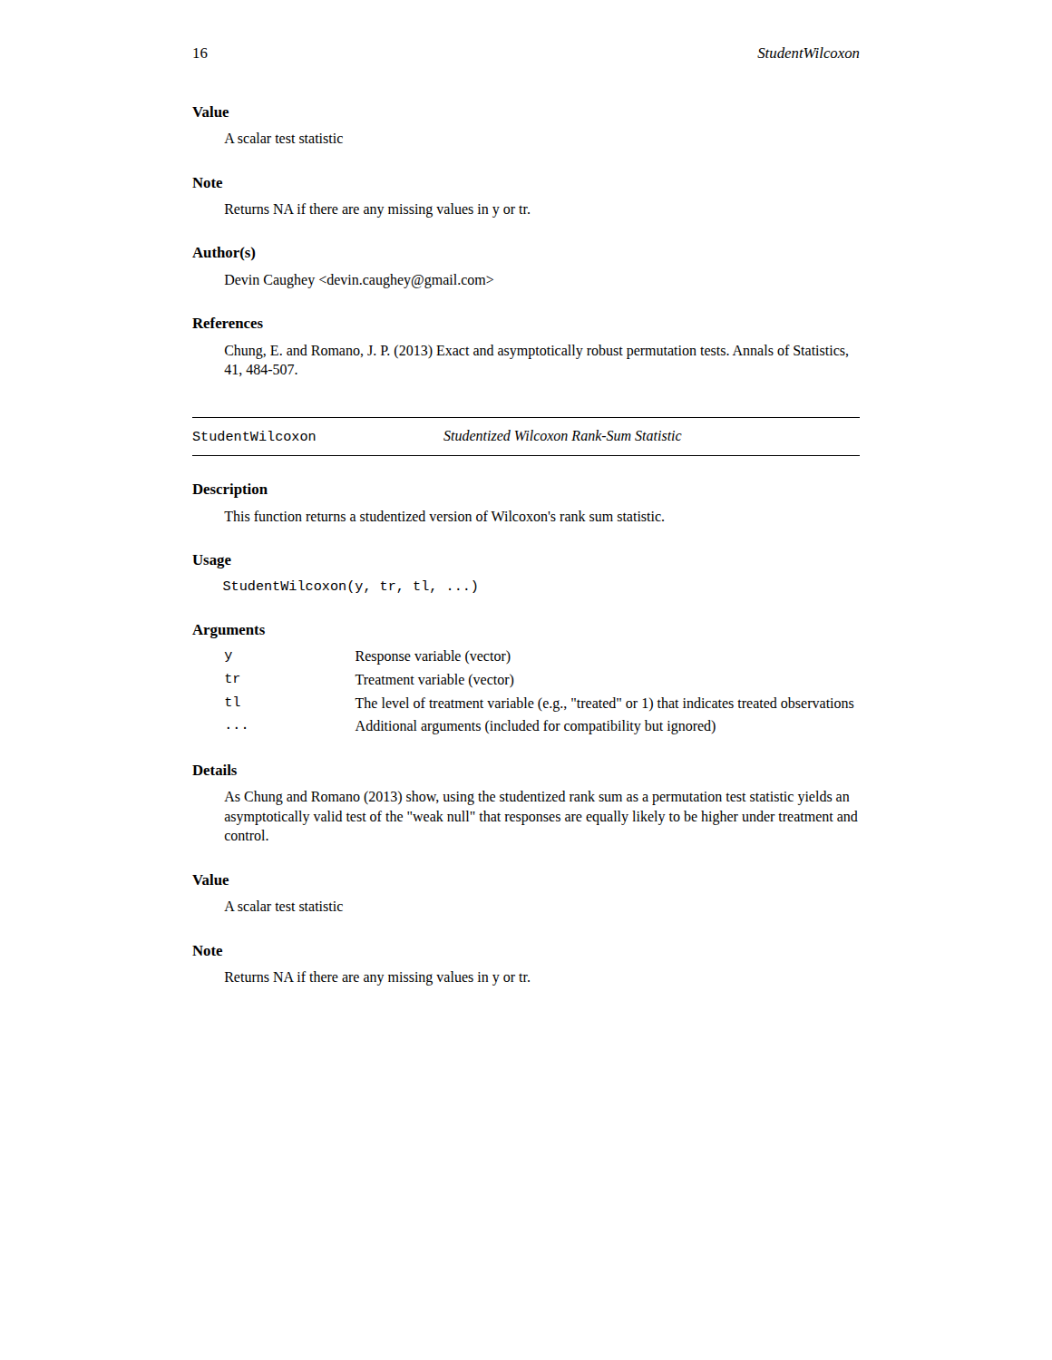16 StudentWilcoxon
Value
A scalar test statistic
Note
Returns NA if there are any missing values in y or tr.
Author(s)
Devin Caughey <devin.caughey@gmail.com>
References
Chung, E. and Romano, J. P. (2013) Exact and asymptotically robust permutation tests. Annals of Statistics, 41, 484-507.
StudentWilcoxon Studentized Wilcoxon Rank-Sum Statistic
Description
This function returns a studentized version of Wilcoxon's rank sum statistic.
Usage
StudentWilcoxon(y, tr, tl, ...)
Arguments
y
Response variable (vector)
tr
Treatment variable (vector)
tl
The level of treatment variable (e.g., "treated" or 1) that indicates treated observations
...
Additional arguments (included for compatibility but ignored)
Details
As Chung and Romano (2013) show, using the studentized rank sum as a permutation test statistic yields an asymptotically valid test of the "weak null" that responses are equally likely to be higher under treatment and control.
Value
A scalar test statistic
Note
Returns NA if there are any missing values in y or tr.